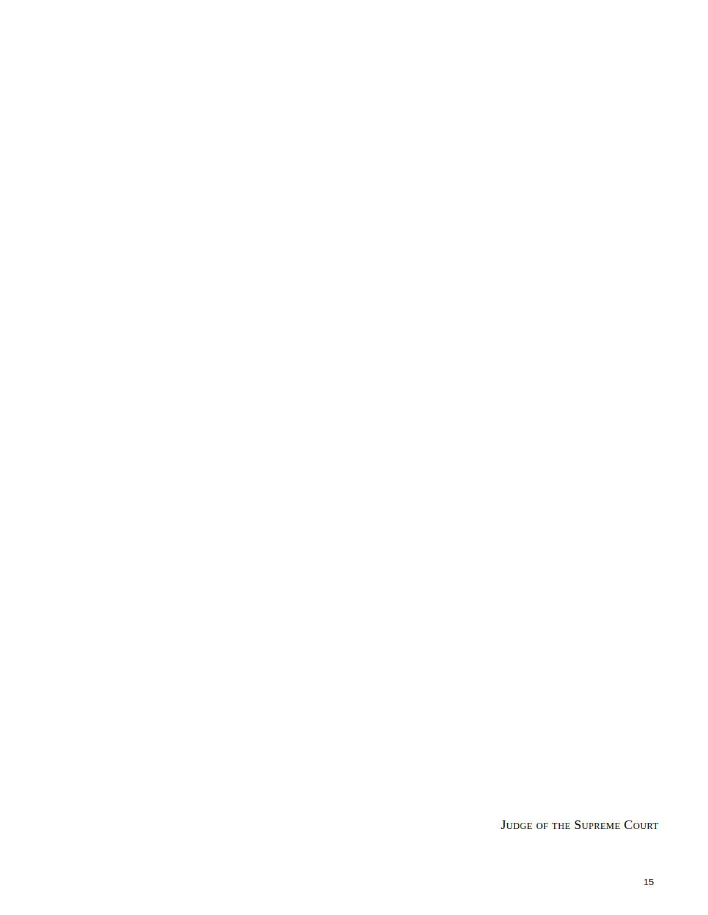Judge of the Supreme Court
15